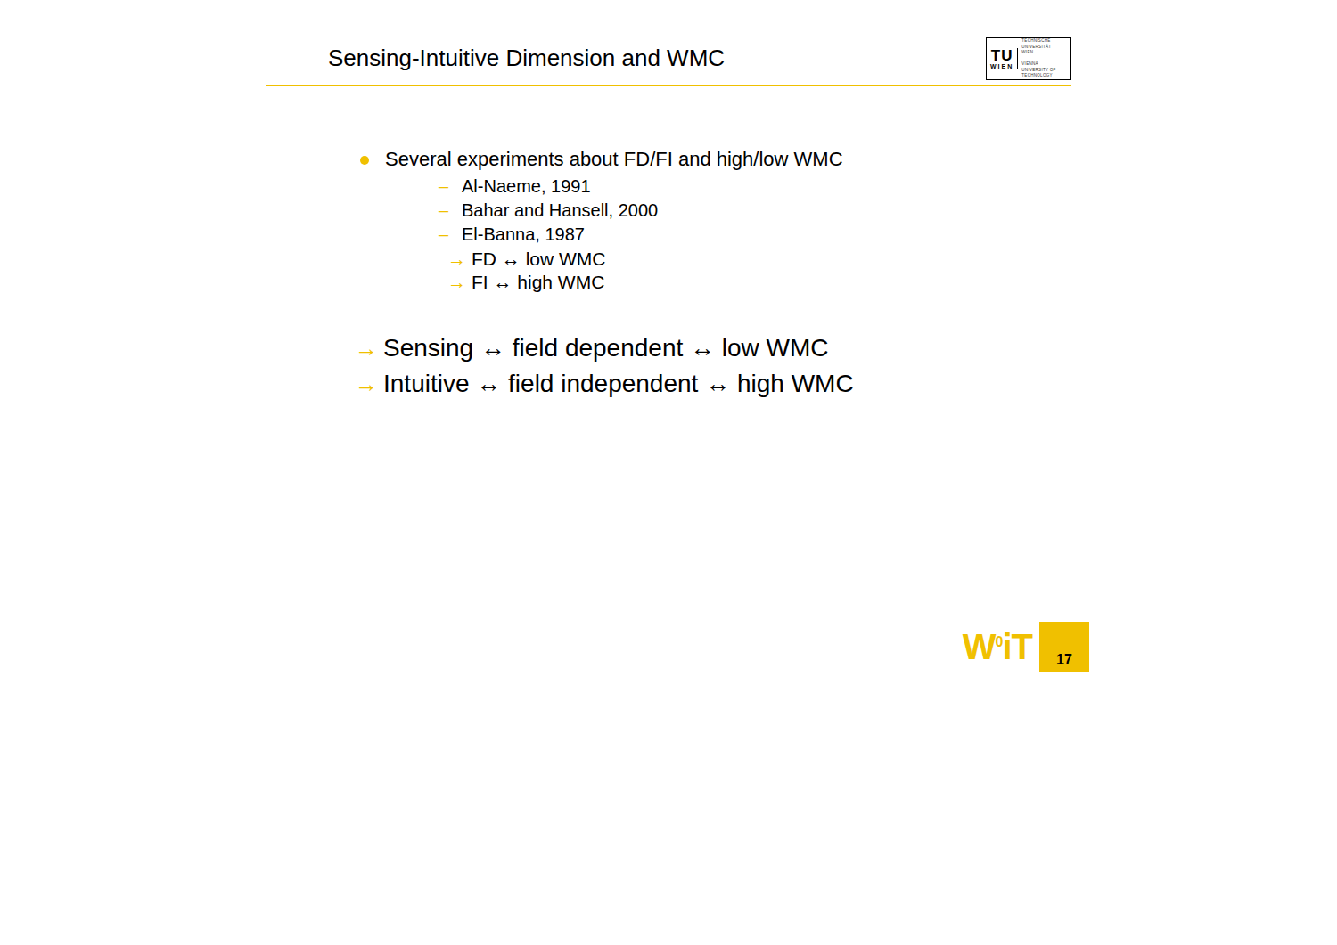TUWIEN
Technische
Universität
Wien
Vienna
University of
Technology
Sensing-Intuitive Dimension and WMC
Several experiments about FD/FI and high/low WMC
Al-Naeme, 1991
Bahar and Hansell, 2000
El-Banna, 1987
→FD ↔ low WMC
→FI ↔ high WMC
→Sensing ↔ field dependent ↔ low WMC
→Intuitive ↔ field independent ↔ high WMC
W0iT
17